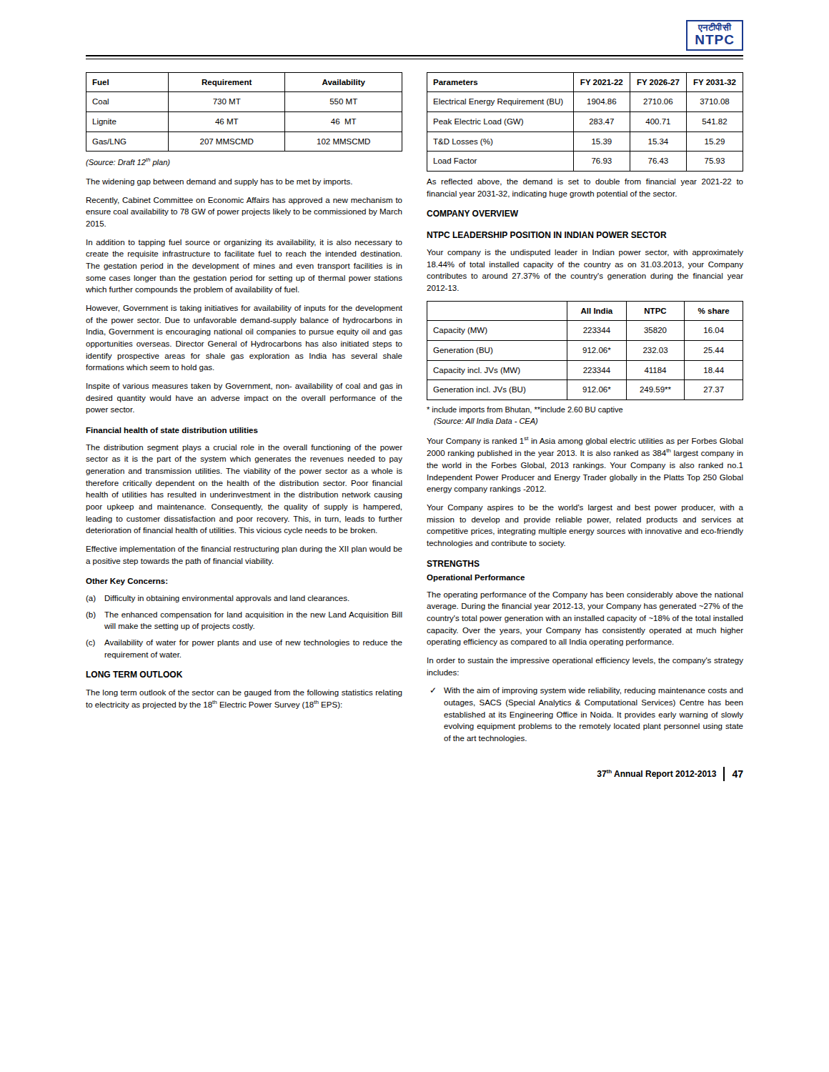एनटीपीसी
NTPC
| Fuel | Requirement | Availability |
| --- | --- | --- |
| Coal | 730 MT | 550 MT |
| Lignite | 46 MT | 46 MT |
| Gas/LNG | 207 MMSCMD | 102 MMSCMD |
(Source: Draft 12th plan)
The widening gap between demand and supply has to be met by imports.
Recently, Cabinet Committee on Economic Affairs has approved a new mechanism to ensure coal availability to 78 GW of power projects likely to be commissioned by March 2015.
In addition to tapping fuel source or organizing its availability, it is also necessary to create the requisite infrastructure to facilitate fuel to reach the intended destination. The gestation period in the development of mines and even transport facilities is in some cases longer than the gestation period for setting up of thermal power stations which further compounds the problem of availability of fuel.
However, Government is taking initiatives for availability of inputs for the development of the power sector. Due to unfavorable demand-supply balance of hydrocarbons in India, Government is encouraging national oil companies to pursue equity oil and gas opportunities overseas. Director General of Hydrocarbons has also initiated steps to identify prospective areas for shale gas exploration as India has several shale formations which seem to hold gas.
Inspite of various measures taken by Government, non- availability of coal and gas in desired quantity would have an adverse impact on the overall performance of the power sector.
Financial health of state distribution utilities
The distribution segment plays a crucial role in the overall functioning of the power sector as it is the part of the system which generates the revenues needed to pay generation and transmission utilities. The viability of the power sector as a whole is therefore critically dependent on the health of the distribution sector. Poor financial health of utilities has resulted in underinvestment in the distribution network causing poor upkeep and maintenance. Consequently, the quality of supply is hampered, leading to customer dissatisfaction and poor recovery. This, in turn, leads to further deterioration of financial health of utilities. This vicious cycle needs to be broken.
Effective implementation of the financial restructuring plan during the XII plan would be a positive step towards the path of financial viability.
Other Key Concerns:
Difficulty in obtaining environmental approvals and land clearances.
The enhanced compensation for land acquisition in the new Land Acquisition Bill will make the setting up of projects costly.
Availability of water for power plants and use of new technologies to reduce the requirement of water.
LONG TERM OUTLOOK
The long term outlook of the sector can be gauged from the following statistics relating to electricity as projected by the 18th Electric Power Survey (18th EPS):
| Parameters | FY 2021-22 | FY 2026-27 | FY 2031-32 |
| --- | --- | --- | --- |
| Electrical Energy Requirement (BU) | 1904.86 | 2710.06 | 3710.08 |
| Peak Electric Load (GW) | 283.47 | 400.71 | 541.82 |
| T&D Losses (%) | 15.39 | 15.34 | 15.29 |
| Load Factor | 76.93 | 76.43 | 75.93 |
As reflected above, the demand is set to double from financial year 2021-22 to financial year 2031-32, indicating huge growth potential of the sector.
COMPANY OVERVIEW
NTPC LEADERSHIP POSITION IN INDIAN POWER SECTOR
Your company is the undisputed leader in Indian power sector, with approximately 18.44% of total installed capacity of the country as on 31.03.2013, your Company contributes to around 27.37% of the country's generation during the financial year 2012-13.
| | All India | NTPC | % share |
| --- | --- | --- | --- |
| Capacity (MW) | 223344 | 35820 | 16.04 |
| Generation (BU) | 912.06* | 232.03 | 25.44 |
| Capacity incl. JVs (MW) | 223344 | 41184 | 18.44 |
| Generation incl. JVs (BU) | 912.06* | 249.59** | 27.37 |
* include imports from Bhutan, **include 2.60 BU captive (Source: All India Data - CEA)
Your Company is ranked 1st in Asia among global electric utilities as per Forbes Global 2000 ranking published in the year 2013. It is also ranked as 384th largest company in the world in the Forbes Global, 2013 rankings. Your Company is also ranked no.1 Independent Power Producer and Energy Trader globally in the Platts Top 250 Global energy company rankings -2012.
Your Company aspires to be the world's largest and best power producer, with a mission to develop and provide reliable power, related products and services at competitive prices, integrating multiple energy sources with innovative and eco-friendly technologies and contribute to society.
STRENGTHS
Operational Performance
The operating performance of the Company has been considerably above the national average. During the financial year 2012-13, your Company has generated ~27% of the country's total power generation with an installed capacity of ~18% of the total installed capacity. Over the years, your Company has consistently operated at much higher operating efficiency as compared to all India operating performance.
In order to sustain the impressive operational efficiency levels, the company's strategy includes:
With the aim of improving system wide reliability, reducing maintenance costs and outages, SACS (Special Analytics & Computational Services) Centre has been established at its Engineering Office in Noida. It provides early warning of slowly evolving equipment problems to the remotely located plant personnel using state of the art technologies.
37th Annual Report 2012-2013 47